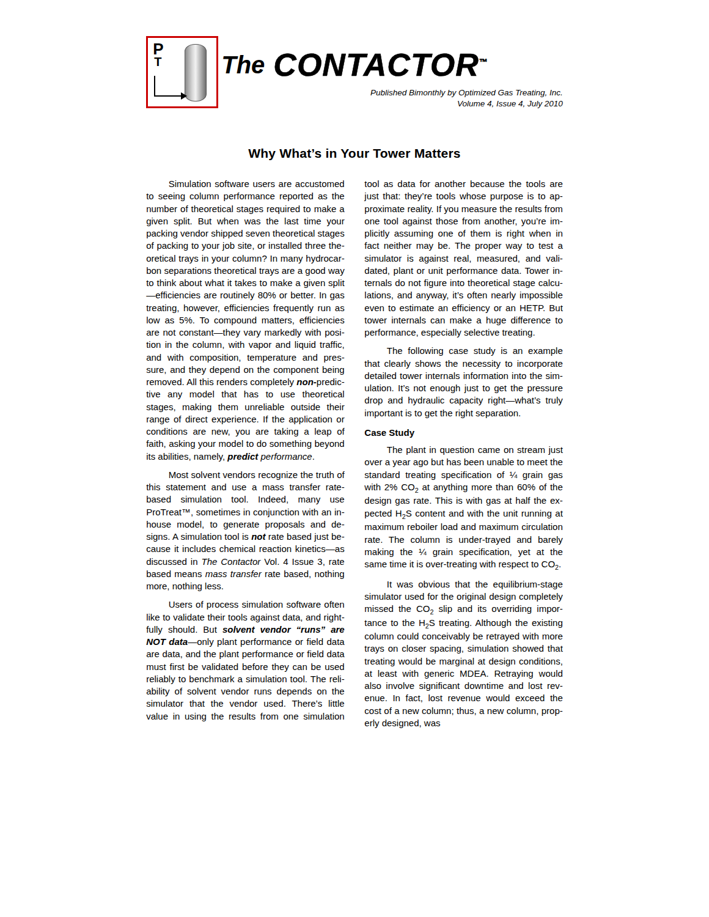PT
The CONTACTOR™
Published Bimonthly by Optimized Gas Treating, Inc.
Volume 4, Issue 4, July 2010
Why What’s in Your Tower Matters
Simulation software users are accustomed to seeing column performance reported as the number of theoretical stages required to make a given split. But when was the last time your packing vendor shipped seven theoretical stages of packing to your job site, or installed three theoretical trays in your column? In many hydrocarbon separations theoretical trays are a good way to think about what it takes to make a given split—efficiencies are routinely 80% or better. In gas treating, however, efficiencies frequently run as low as 5%. To compound matters, efficiencies are not constant—they vary markedly with position in the column, with vapor and liquid traffic, and with composition, temperature and pressure, and they depend on the component being removed. All this renders completely non-predictive any model that has to use theoretical stages, making them unreliable outside their range of direct experience. If the application or conditions are new, you are taking a leap of faith, asking your model to do something beyond its abilities, namely, predict performance.
Most solvent vendors recognize the truth of this statement and use a mass transfer rate-based simulation tool. Indeed, many use ProTreat™, sometimes in conjunction with an in-house model, to generate proposals and designs. A simulation tool is not rate based just because it includes chemical reaction kinetics—as discussed in The Contactor Vol. 4 Issue 3, rate based means mass transfer rate based, nothing more, nothing less.
Users of process simulation software often like to validate their tools against data, and rightfully should. But solvent vendor “runs” are NOT data—only plant performance or field data are data, and the plant performance or field data must first be validated before they can be used reliably to benchmark a simulation tool. The reliability of solvent vendor runs depends on the simulator that the vendor used. There’s little value in using the results from one simulation tool as data for another because the tools are just that: they’re tools whose purpose is to approximate reality. If you measure the results from one tool against those from another, you’re implicitly assuming one of them is right when in fact neither may be. The proper way to test a simulator is against real, measured, and validated, plant or unit performance data. Tower internals do not figure into theoretical stage calculations, and anyway, it’s often nearly impossible even to estimate an efficiency or an HETP. But tower internals can make a huge difference to performance, especially selective treating.
The following case study is an example that clearly shows the necessity to incorporate detailed tower internals information into the simulation. It’s not enough just to get the pressure drop and hydraulic capacity right—what’s truly important is to get the right separation.
Case Study
The plant in question came on stream just over a year ago but has been unable to meet the standard treating specification of ¼ grain gas with 2% CO2 at anything more than 60% of the design gas rate. This is with gas at half the expected H2S content and with the unit running at maximum reboiler load and maximum circulation rate. The column is under-trayed and barely making the ¼ grain specification, yet at the same time it is over-treating with respect to CO2.
It was obvious that the equilibrium-stage simulator used for the original design completely missed the CO2 slip and its overriding importance to the H2S treating. Although the existing column could conceivably be retrayed with more trays on closer spacing, simulation showed that treating would be marginal at design conditions, at least with generic MDEA. Retraying would also involve significant downtime and lost revenue. In fact, lost revenue would exceed the cost of a new column; thus, a new column, properly designed, was